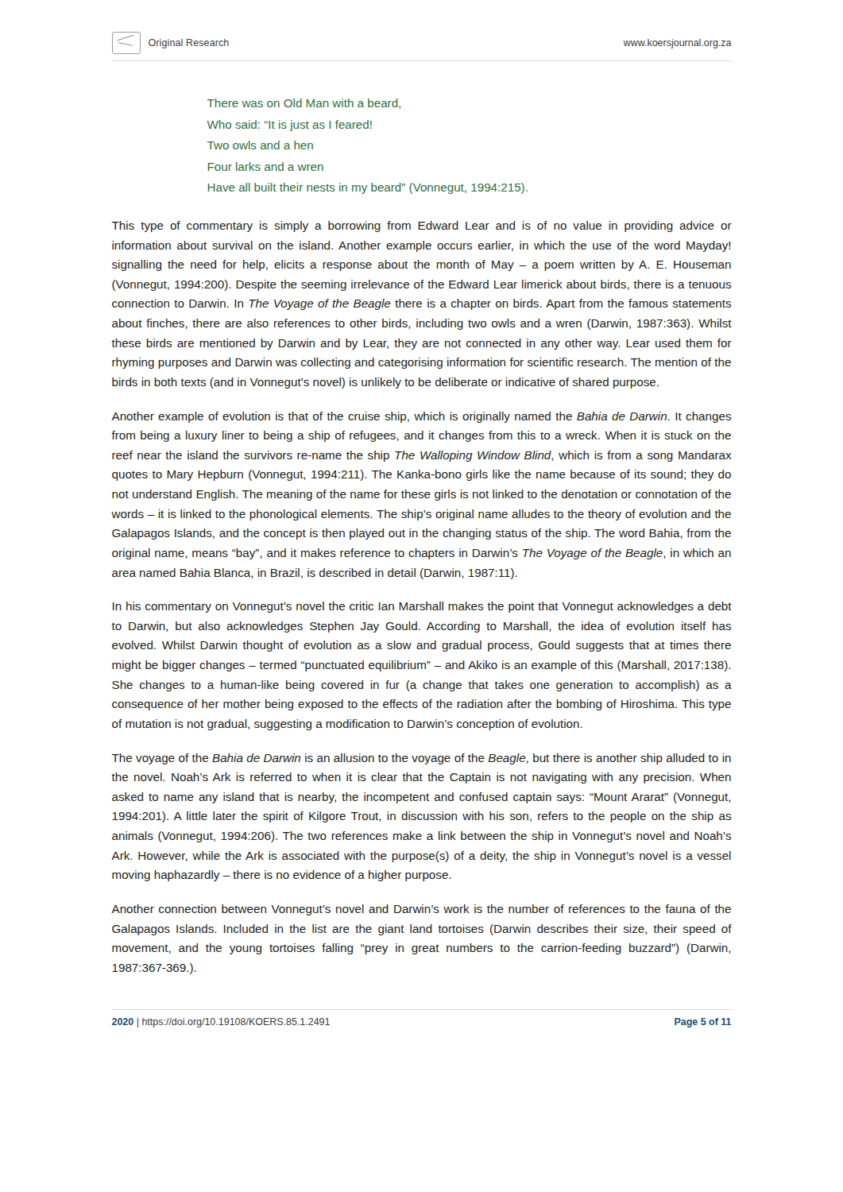Original Research
www.koersjournal.org.za
There was on Old Man with a beard,
Who said: “It is just as I feared!
Two owls and a hen
Four larks and a wren
Have all built their nests in my beard” (Vonnegut, 1994:215).
This type of commentary is simply a borrowing from Edward Lear and is of no value in providing advice or information about survival on the island. Another example occurs earlier, in which the use of the word Mayday! signalling the need for help, elicits a response about the month of May – a poem written by A. E. Houseman (Vonnegut, 1994:200). Despite the seeming irrelevance of the Edward Lear limerick about birds, there is a tenuous connection to Darwin. In The Voyage of the Beagle there is a chapter on birds. Apart from the famous statements about finches, there are also references to other birds, including two owls and a wren (Darwin, 1987:363). Whilst these birds are mentioned by Darwin and by Lear, they are not connected in any other way. Lear used them for rhyming purposes and Darwin was collecting and categorising information for scientific research. The mention of the birds in both texts (and in Vonnegut’s novel) is unlikely to be deliberate or indicative of shared purpose.
Another example of evolution is that of the cruise ship, which is originally named the Bahia de Darwin. It changes from being a luxury liner to being a ship of refugees, and it changes from this to a wreck. When it is stuck on the reef near the island the survivors re-name the ship The Walloping Window Blind, which is from a song Mandarax quotes to Mary Hepburn (Vonnegut, 1994:211). The Kanka-bono girls like the name because of its sound; they do not understand English. The meaning of the name for these girls is not linked to the denotation or connotation of the words – it is linked to the phonological elements. The ship’s original name alludes to the theory of evolution and the Galapagos Islands, and the concept is then played out in the changing status of the ship. The word Bahia, from the original name, means “bay”, and it makes reference to chapters in Darwin’s The Voyage of the Beagle, in which an area named Bahia Blanca, in Brazil, is described in detail (Darwin, 1987:11).
In his commentary on Vonnegut’s novel the critic Ian Marshall makes the point that Vonnegut acknowledges a debt to Darwin, but also acknowledges Stephen Jay Gould. According to Marshall, the idea of evolution itself has evolved. Whilst Darwin thought of evolution as a slow and gradual process, Gould suggests that at times there might be bigger changes – termed “punctuated equilibrium” – and Akiko is an example of this (Marshall, 2017:138). She changes to a human-like being covered in fur (a change that takes one generation to accomplish) as a consequence of her mother being exposed to the effects of the radiation after the bombing of Hiroshima. This type of mutation is not gradual, suggesting a modification to Darwin’s conception of evolution.
The voyage of the Bahia de Darwin is an allusion to the voyage of the Beagle, but there is another ship alluded to in the novel. Noah’s Ark is referred to when it is clear that the Captain is not navigating with any precision. When asked to name any island that is nearby, the incompetent and confused captain says: “Mount Ararat” (Vonnegut, 1994:201). A little later the spirit of Kilgore Trout, in discussion with his son, refers to the people on the ship as animals (Vonnegut, 1994:206). The two references make a link between the ship in Vonnegut’s novel and Noah’s Ark. However, while the Ark is associated with the purpose(s) of a deity, the ship in Vonnegut’s novel is a vessel moving haphazardly – there is no evidence of a higher purpose.
Another connection between Vonnegut’s novel and Darwin’s work is the number of references to the fauna of the Galapagos Islands. Included in the list are the giant land tortoises (Darwin describes their size, their speed of movement, and the young tortoises falling “prey in great numbers to the carrion-feeding buzzard”) (Darwin, 1987:367-369.).
2020 | https://doi.org/10.19108/KOERS.85.1.2491
Page 5 of 11